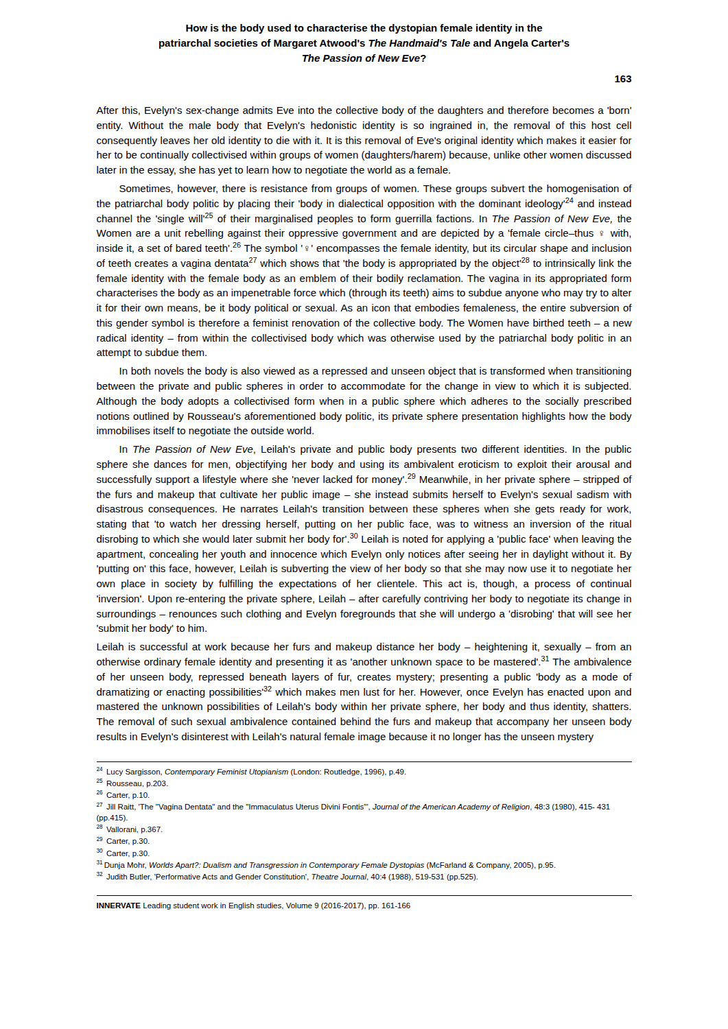How is the body used to characterise the dystopian female identity in the
patriarchal societies of Margaret Atwood's The Handmaid's Tale and Angela Carter's
The Passion of New Eve?
163
After this, Evelyn's sex-change admits Eve into the collective body of the daughters and therefore becomes a 'born' entity. Without the male body that Evelyn's hedonistic identity is so ingrained in, the removal of this host cell consequently leaves her old identity to die with it. It is this removal of Eve's original identity which makes it easier for her to be continually collectivised within groups of women (daughters/harem) because, unlike other women discussed later in the essay, she has yet to learn how to negotiate the world as a female.
Sometimes, however, there is resistance from groups of women. These groups subvert the homogenisation of the patriarchal body politic by placing their 'body in dialectical opposition with the dominant ideology'24 and instead channel the 'single will'25 of their marginalised peoples to form guerrilla factions. In The Passion of New Eve, the Women are a unit rebelling against their oppressive government and are depicted by a 'female circle–thus ♀ with, inside it, a set of bared teeth'.26 The symbol '♀' encompasses the female identity, but its circular shape and inclusion of teeth creates a vagina dentata27 which shows that 'the body is appropriated by the object'28 to intrinsically link the female identity with the female body as an emblem of their bodily reclamation. The vagina in its appropriated form characterises the body as an impenetrable force which (through its teeth) aims to subdue anyone who may try to alter it for their own means, be it body political or sexual. As an icon that embodies femaleness, the entire subversion of this gender symbol is therefore a feminist renovation of the collective body. The Women have birthed teeth – a new radical identity – from within the collectivised body which was otherwise used by the patriarchal body politic in an attempt to subdue them.
In both novels the body is also viewed as a repressed and unseen object that is transformed when transitioning between the private and public spheres in order to accommodate for the change in view to which it is subjected. Although the body adopts a collectivised form when in a public sphere which adheres to the socially prescribed notions outlined by Rousseau's aforementioned body politic, its private sphere presentation highlights how the body immobilises itself to negotiate the outside world.
In The Passion of New Eve, Leilah's private and public body presents two different identities. In the public sphere she dances for men, objectifying her body and using its ambivalent eroticism to exploit their arousal and successfully support a lifestyle where she 'never lacked for money'.29 Meanwhile, in her private sphere – stripped of the furs and makeup that cultivate her public image – she instead submits herself to Evelyn's sexual sadism with disastrous consequences. He narrates Leilah's transition between these spheres when she gets ready for work, stating that 'to watch her dressing herself, putting on her public face, was to witness an inversion of the ritual disrobing to which she would later submit her body for'.30 Leilah is noted for applying a 'public face' when leaving the apartment, concealing her youth and innocence which Evelyn only notices after seeing her in daylight without it. By 'putting on' this face, however, Leilah is subverting the view of her body so that she may now use it to negotiate her own place in society by fulfilling the expectations of her clientele. This act is, though, a process of continual 'inversion'. Upon re-entering the private sphere, Leilah – after carefully contriving her body to negotiate its change in surroundings – renounces such clothing and Evelyn foregrounds that she will undergo a 'disrobing' that will see her 'submit her body' to him.
Leilah is successful at work because her furs and makeup distance her body – heightening it, sexually – from an otherwise ordinary female identity and presenting it as 'another unknown space to be mastered'.31 The ambivalence of her unseen body, repressed beneath layers of fur, creates mystery; presenting a public 'body as a mode of dramatizing or enacting possibilities'32 which makes men lust for her. However, once Evelyn has enacted upon and mastered the unknown possibilities of Leilah's body within her private sphere, her body and thus identity, shatters. The removal of such sexual ambivalence contained behind the furs and makeup that accompany her unseen body results in Evelyn's disinterest with Leilah's natural female image because it no longer has the unseen mystery
24 Lucy Sargisson, Contemporary Feminist Utopianism (London: Routledge, 1996), p.49.
25 Rousseau, p.203.
26 Carter, p.10.
27 Jill Raitt, 'The "Vagina Dentata" and the "Immaculatus Uterus Divini Fontis"', Journal of the American Academy of Religion, 48:3 (1980), 415- 431 (pp.415).
28 Vallorani, p.367.
29 Carter, p.30.
30 Carter, p.30.
31Dunja Mohr, Worlds Apart?: Dualism and Transgression in Contemporary Female Dystopias (McFarland & Company, 2005), p.95.
32 Judith Butler, 'Performative Acts and Gender Constitution', Theatre Journal, 40:4 (1988), 519-531 (pp.525).
INNERVATE Leading student work in English studies, Volume 9 (2016-2017), pp. 161-166